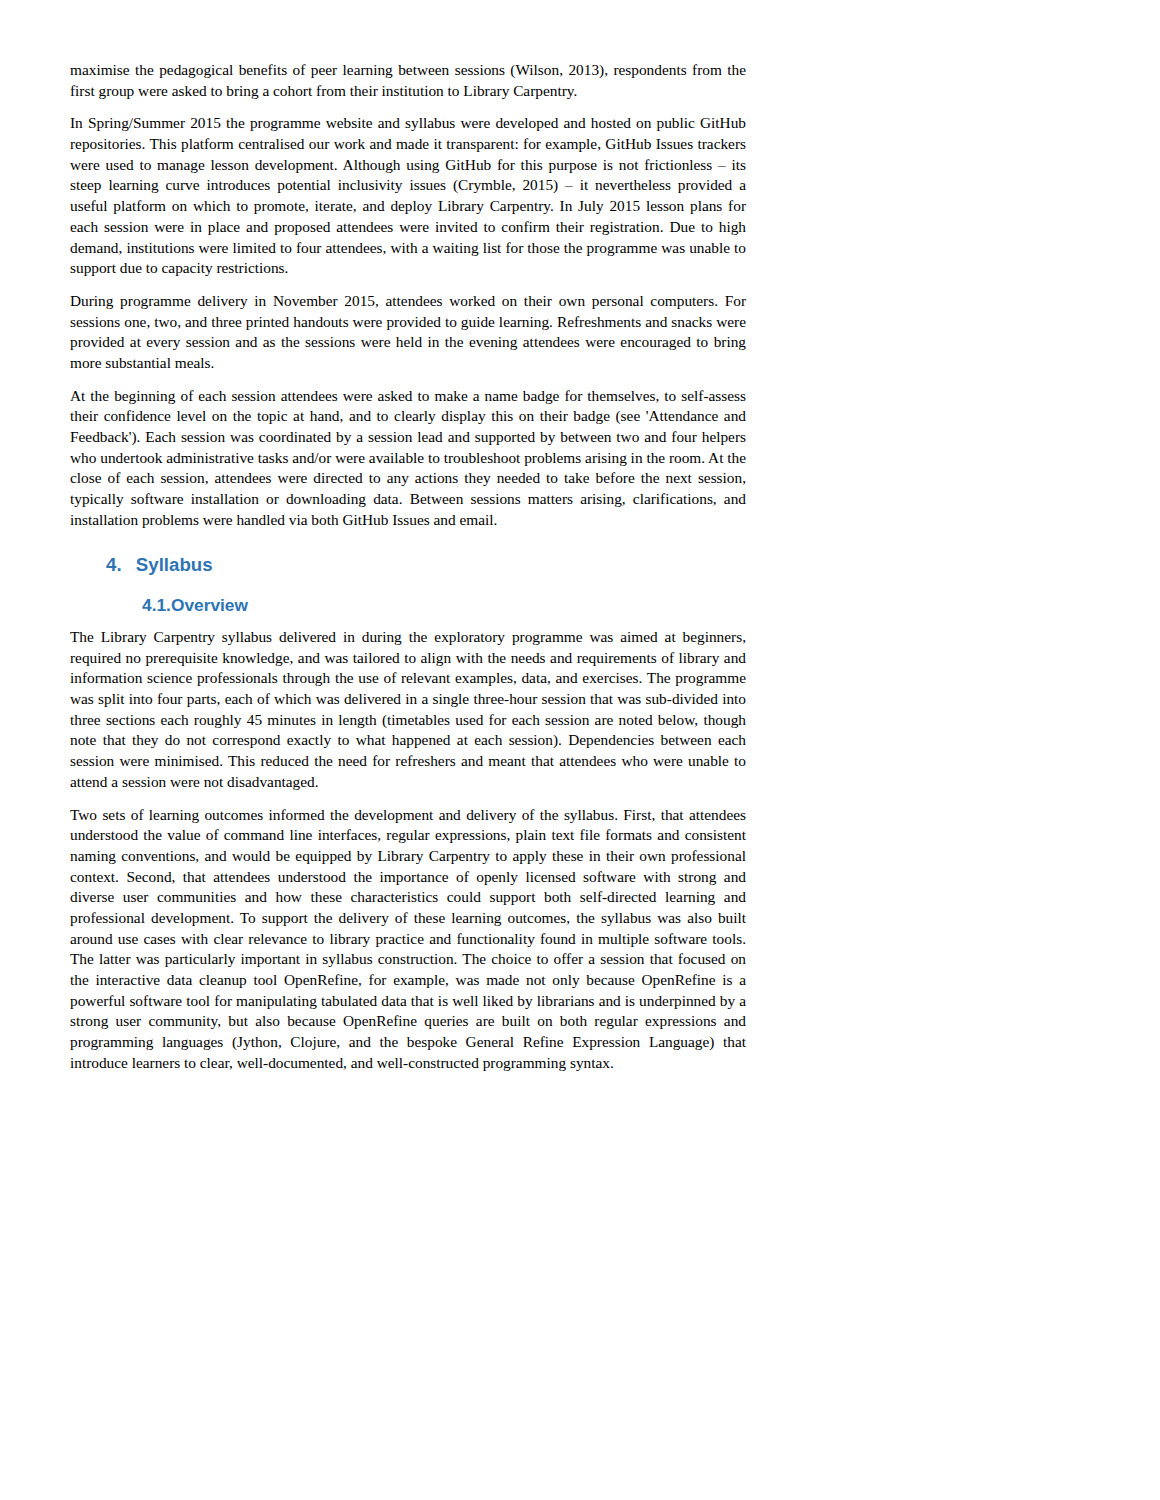maximise the pedagogical benefits of peer learning between sessions (Wilson, 2013), respondents from the first group were asked to bring a cohort from their institution to Library Carpentry.
In Spring/Summer 2015 the programme website and syllabus were developed and hosted on public GitHub repositories. This platform centralised our work and made it transparent: for example, GitHub Issues trackers were used to manage lesson development. Although using GitHub for this purpose is not frictionless – its steep learning curve introduces potential inclusivity issues (Crymble, 2015) – it nevertheless provided a useful platform on which to promote, iterate, and deploy Library Carpentry. In July 2015 lesson plans for each session were in place and proposed attendees were invited to confirm their registration. Due to high demand, institutions were limited to four attendees, with a waiting list for those the programme was unable to support due to capacity restrictions.
During programme delivery in November 2015, attendees worked on their own personal computers. For sessions one, two, and three printed handouts were provided to guide learning. Refreshments and snacks were provided at every session and as the sessions were held in the evening attendees were encouraged to bring more substantial meals.
At the beginning of each session attendees were asked to make a name badge for themselves, to self-assess their confidence level on the topic at hand, and to clearly display this on their badge (see 'Attendance and Feedback'). Each session was coordinated by a session lead and supported by between two and four helpers who undertook administrative tasks and/or were available to troubleshoot problems arising in the room. At the close of each session, attendees were directed to any actions they needed to take before the next session, typically software installation or downloading data. Between sessions matters arising, clarifications, and installation problems were handled via both GitHub Issues and email.
4. Syllabus
4.1. Overview
The Library Carpentry syllabus delivered in during the exploratory programme was aimed at beginners, required no prerequisite knowledge, and was tailored to align with the needs and requirements of library and information science professionals through the use of relevant examples, data, and exercises. The programme was split into four parts, each of which was delivered in a single three-hour session that was sub-divided into three sections each roughly 45 minutes in length (timetables used for each session are noted below, though note that they do not correspond exactly to what happened at each session). Dependencies between each session were minimised. This reduced the need for refreshers and meant that attendees who were unable to attend a session were not disadvantaged.
Two sets of learning outcomes informed the development and delivery of the syllabus. First, that attendees understood the value of command line interfaces, regular expressions, plain text file formats and consistent naming conventions, and would be equipped by Library Carpentry to apply these in their own professional context. Second, that attendees understood the importance of openly licensed software with strong and diverse user communities and how these characteristics could support both self-directed learning and professional development. To support the delivery of these learning outcomes, the syllabus was also built around use cases with clear relevance to library practice and functionality found in multiple software tools. The latter was particularly important in syllabus construction. The choice to offer a session that focused on the interactive data cleanup tool OpenRefine, for example, was made not only because OpenRefine is a powerful software tool for manipulating tabulated data that is well liked by librarians and is underpinned by a strong user community, but also because OpenRefine queries are built on both regular expressions and programming languages (Jython, Clojure, and the bespoke General Refine Expression Language) that introduce learners to clear, well-documented, and well-constructed programming syntax.